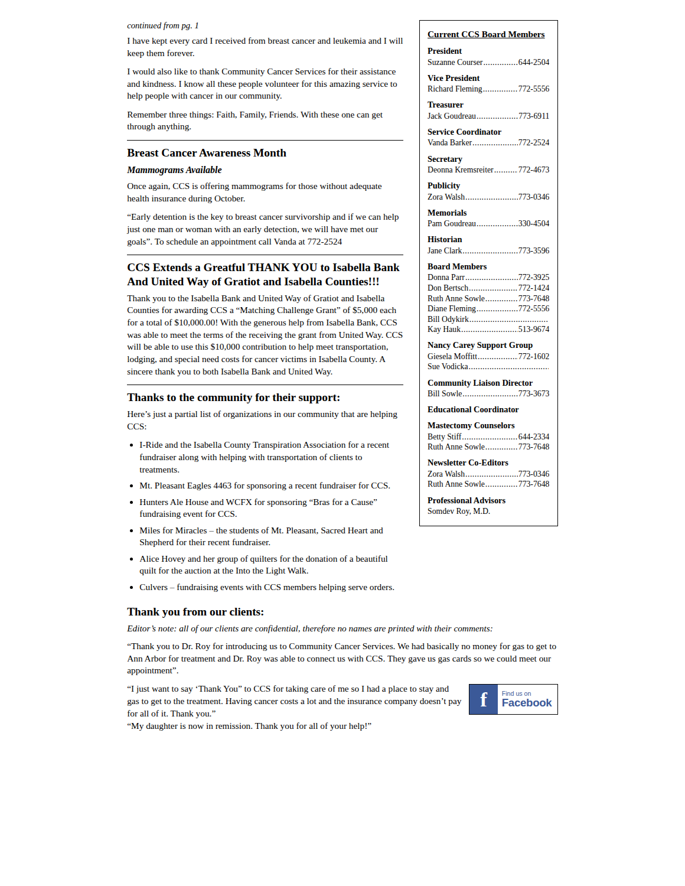continued from pg. 1
I have kept every card I received from breast cancer and leukemia and I will keep them forever.
I would also like to thank Community Cancer Services for their assistance and kindness. I know all these people volunteer for this amazing service to help people with cancer in our community.
Remember three things: Faith, Family, Friends. With these one can get through anything.
Breast Cancer Awareness Month
Mammograms Available
Once again, CCS is offering mammograms for those without adequate health insurance during October.
“Early detention is the key to breast cancer survivorship and if we can help just one man or woman with an early detection, we will have met our goals”. To schedule an appointment call Vanda at 772-2524
CCS Extends a Greatful THANK YOU to Isabella Bank And United Way of Gratiot and Isabella Counties!!!
Thank you to the Isabella Bank and United Way of Gratiot and Isabella Counties for awarding CCS a “Matching Challenge Grant” of $5,000 each for a total of $10,000.00! With the generous help from Isabella Bank, CCS was able to meet the terms of the receiving the grant from United Way. CCS will be able to use this $10,000 contribution to help meet transportation, lodging, and special need costs for cancer victims in Isabella County. A sincere thank you to both Isabella Bank and United Way.
Thanks to the community for their support:
Here’s just a partial list of organizations in our community that are helping CCS:
I-Ride and the Isabella County Transpiration Association for a recent fundraiser along with helping with transportation of clients to treatments.
Mt. Pleasant Eagles 4463 for sponsoring a recent fundraiser for CCS.
Hunters Ale House and WCFX for sponsoring “Bras for a Cause” fundraising event for CCS.
Miles for Miracles – the students of Mt. Pleasant, Sacred Heart and Shepherd for their recent fundraiser.
Alice Hovey and her group of quilters for the donation of a beautiful quilt for the auction at the Into the Light Walk.
Culvers – fundraising events with CCS members helping serve orders.
Current CCS Board Members
President
Suzanne Courser................ 644-2504
Vice President
Richard Fleming................ 772-5556
Treasurer
Jack Goudreau......................... 773-6911
Service Coordinator
Vanda Barker...................... 772-2524
Secretary
Deonna Kremsreiter........... 772-4673
Publicity
Zora Walsh......................... 773-0346
Memorials
Pam Goudreau.................... 330-4504
Historian
Jane Clark........................... 773-3596
Board Members
Donna Parr........................ 772-3925
Don Bertsch....................... 772-1424
Ruth Anne Sowle............... 773-7648
Diane Fleming.................... 772-5556
Bill Odykirk.......................................
Kay Hauk............................ 513-9674
Nancy Carey Support Group
Giesela Moffitt.................... 772-1602
Sue Vodicka.......................................
Community Liaison Director
Bill Sowle........................... 773-3673
Educational Coordinator
Mastectomy Counselors
Betty Stiff........................... 644-2334
Ruth Anne Sowle............... 773-7648
Newsletter Co-Editors
Zora Walsh......................... 773-0346
Ruth Anne Sowle............... 773-7648
Professional Advisors
Somdev Roy, M.D.
Thank you from our clients:
Editor’s note: all of our clients are confidential, therefore no names are printed with their comments:
“Thank you to Dr. Roy for introducing us to Community Cancer Services. We had basically no money for gas to get to Ann Arbor for treatment and Dr. Roy was able to connect us with CCS. They gave us gas cards so we could meet our appointment”.
f
Find us on Facebook
“I just want to say ‘Thank You” to CCS for taking care of me so I had a place to stay and gas to get to the treatment. Having cancer costs a lot and the insurance company doesn’t pay for all of it. Thank you.”
“My daughter is now in remission. Thank you for all of your help!”